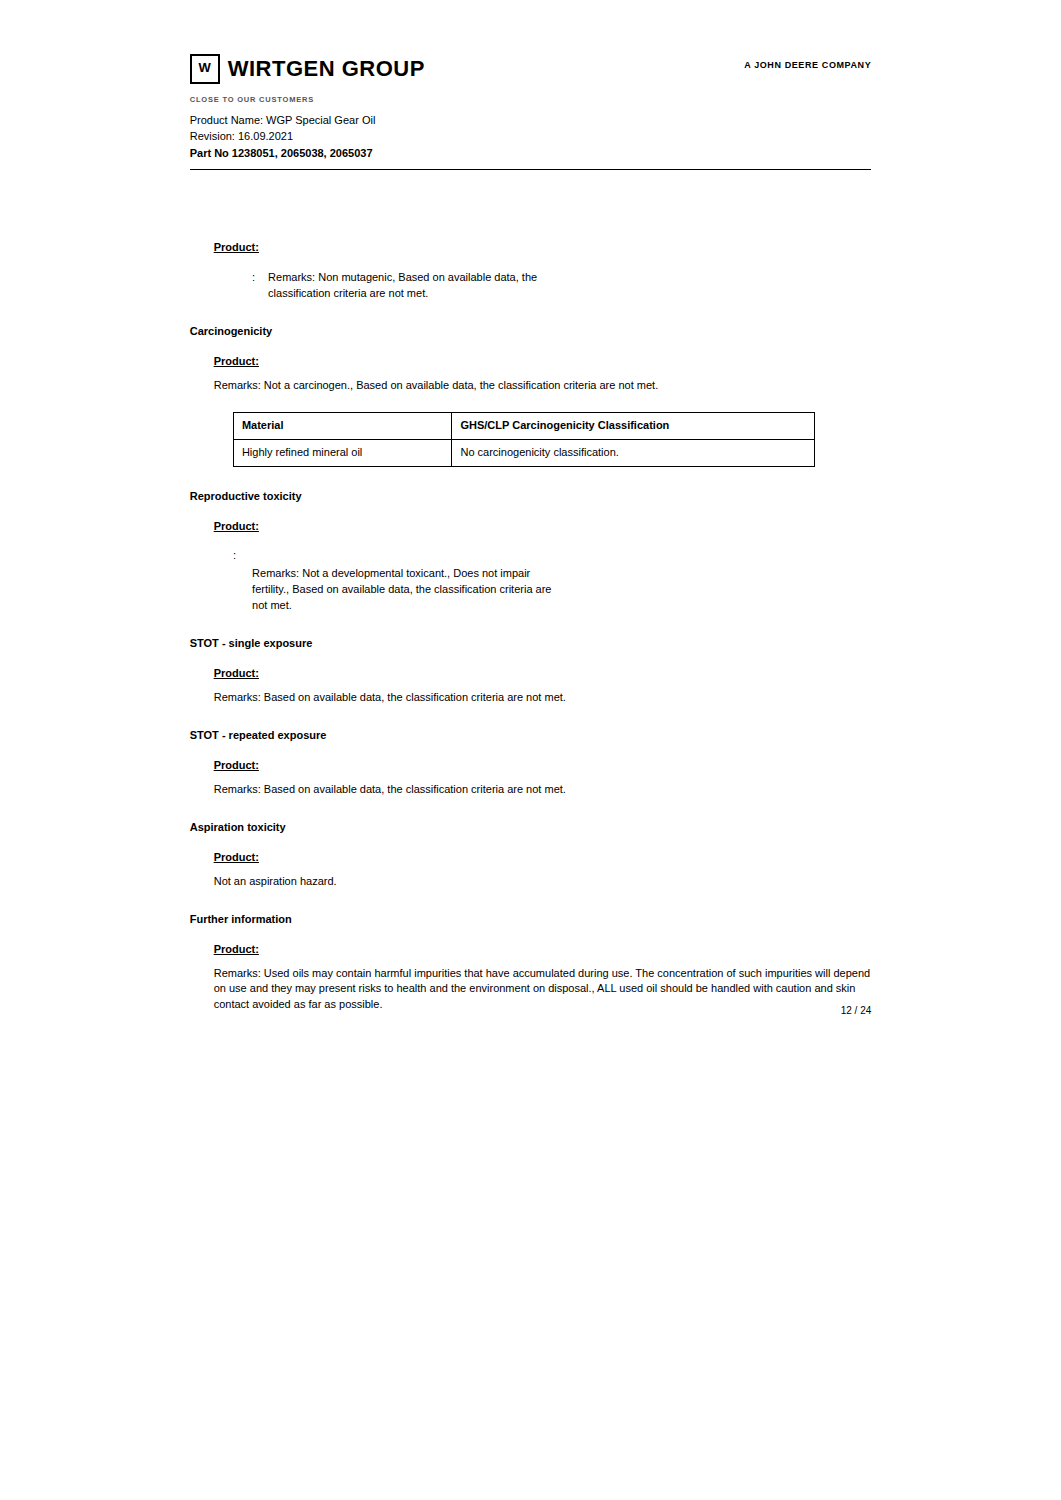W
WIRTGEN GROUP
A JOHN DEERE COMPANY
CLOSE TO OUR CUSTOMERS
Product Name: WGP Special Gear Oil
Revision: 16.09.2021
Part No 1238051, 2065038, 2065037
Product:
:
Remarks: Non mutagenic, Based on available data, the
classification criteria are not met.
Carcinogenicity
Product:
Remarks: Not a carcinogen., Based on available data, the classification criteria are not met.
| Material | GHS/CLP Carcinogenicity Classification |
| --- | --- |
| Highly refined mineral oil | No carcinogenicity classification. |
Reproductive toxicity
Product:
:
Remarks: Not a developmental toxicant., Does not impair
fertility., Based on available data, the classification criteria are
not met.
STOT - single exposure
Product:
Remarks: Based on available data, the classification criteria are not met.
STOT - repeated exposure
Product:
Remarks: Based on available data, the classification criteria are not met.
Aspiration toxicity
Product:
Not an aspiration hazard.
Further information
Product:
Remarks: Used oils may contain harmful impurities that have accumulated during use. The concentration of such impurities will depend on use and they may present risks to health and the environment on disposal., ALL used oil should be handled with caution and skin contact avoided as far as possible.
12 / 24